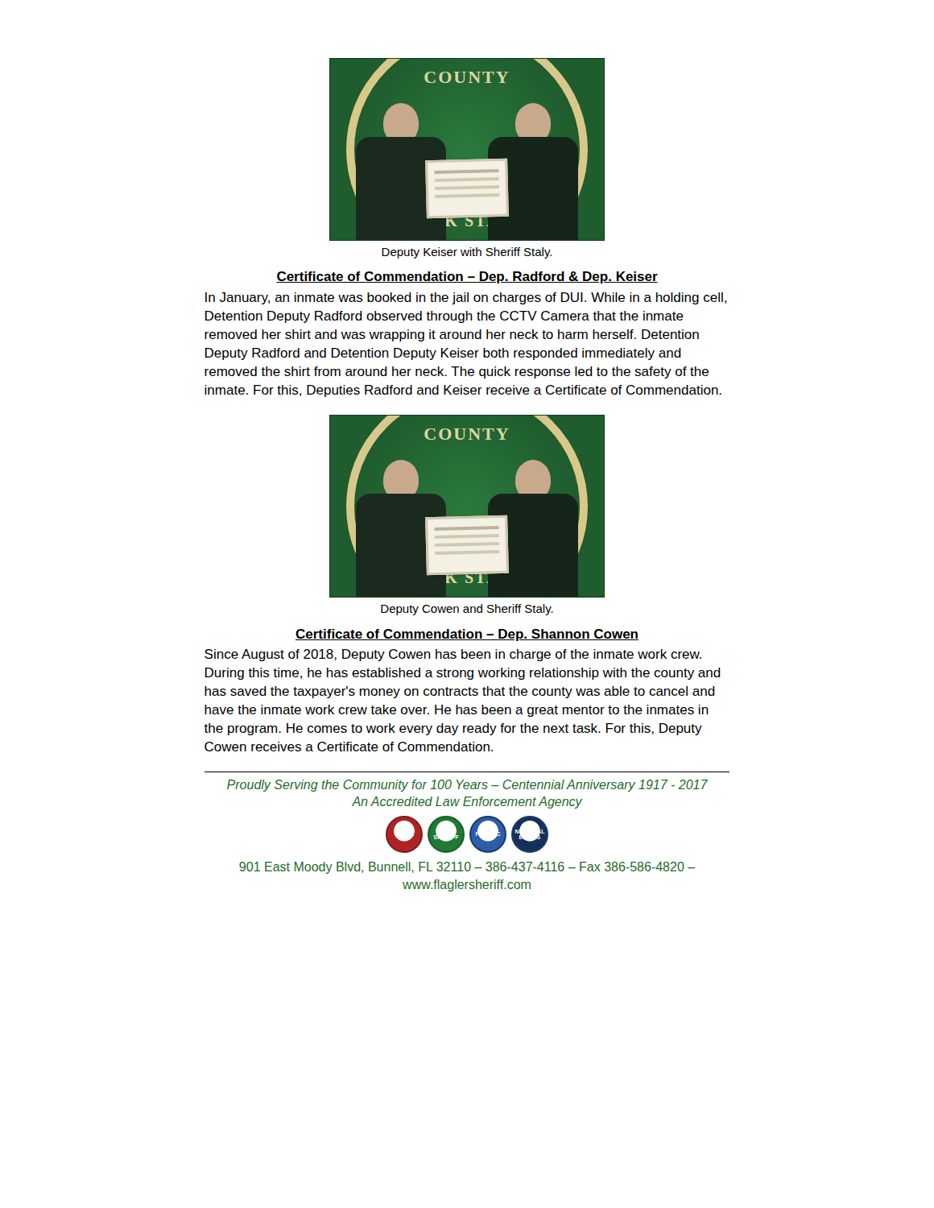County
Rick Staly
Deputy Keiser with Sheriff Staly.
Certificate of Commendation – Dep. Radford & Dep. Keiser
In January, an inmate was booked in the jail on charges of DUI. While in a holding cell, Detention Deputy Radford observed through the CCTV Camera that the inmate removed her shirt and was wrapping it around her neck to harm herself. Detention Deputy Radford and Detention Deputy Keiser both responded immediately and removed the shirt from around her neck. The quick response led to the safety of the inmate. For this, Deputies Radford and Keiser receive a Certificate of Commendation.
County
Rick Staly
Deputy Cowen and Sheriff Staly.
Certificate of Commendation – Dep. Shannon Cowen
Since August of 2018, Deputy Cowen has been in charge of the inmate work crew. During this time, he has established a strong working relationship with the county and has saved the taxpayer's money on contracts that the county was able to cancel and have the inmate work crew take over. He has been a great mentor to the inmates in the program. He comes to work every day ready for the next task. For this, Deputy Cowen receives a Certificate of Commendation.
Proudly Serving the Community for 100 Years – Centennial Anniversary 1917 - 2017
An Accredited Law Enforcement Agency
CALEA
FLA
SHERIFF
FLA-TAC
NATIONAL
ETHICS
901 East Moody Blvd, Bunnell, FL 32110 – 386-437-4116 – Fax 386-586-4820 – www.flaglersheriff.com